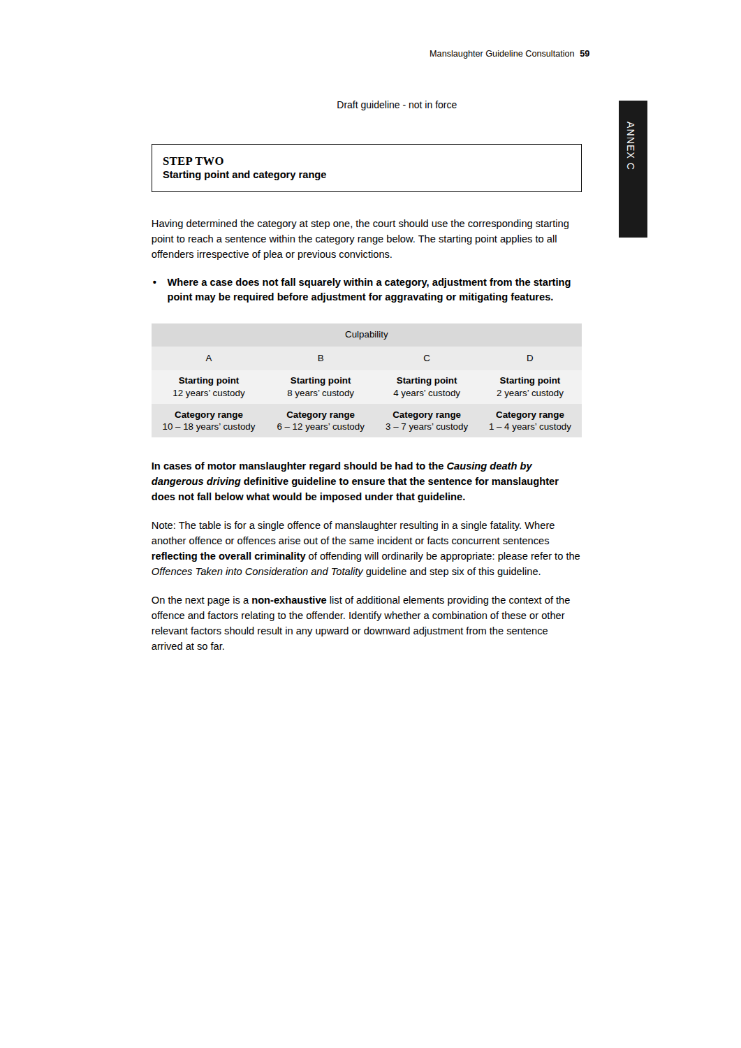ANNEX C
Manslaughter Guideline Consultation 59
Draft guideline - not in force
STEP TWO
Starting point and category range
Having determined the category at step one, the court should use the corresponding starting point to reach a sentence within the category range below. The starting point applies to all offenders irrespective of plea or previous convictions.
Where a case does not fall squarely within a category, adjustment from the starting point may be required before adjustment for aggravating or mitigating features.
| Culpability |
| A | B | C | D |
| Starting point 12 years’ custody | Starting point 8 years’ custody | Starting point 4 years’ custody | Starting point 2 years’ custody |
| Category range 10 – 18 years’ custody | Category range 6 – 12 years’ custody | Category range 3 – 7 years’ custody | Category range 1 – 4 years’ custody |
In cases of motor manslaughter regard should be had to the Causing death by dangerous driving definitive guideline to ensure that the sentence for manslaughter does not fall below what would be imposed under that guideline.
Note: The table is for a single offence of manslaughter resulting in a single fatality. Where another offence or offences arise out of the same incident or facts concurrent sentences reflecting the overall criminality of offending will ordinarily be appropriate: please refer to the Offences Taken into Consideration and Totality guideline and step six of this guideline.
On the next page is a non-exhaustive list of additional elements providing the context of the offence and factors relating to the offender. Identify whether a combination of these or other relevant factors should result in any upward or downward adjustment from the sentence arrived at so far.